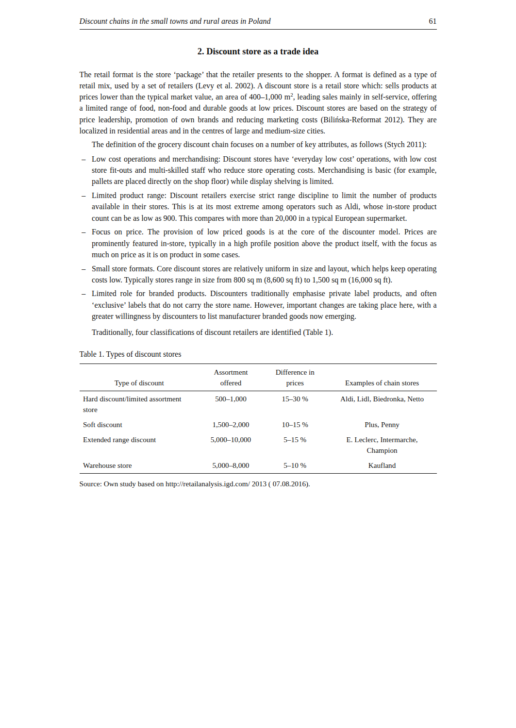Discount chains in the small towns and rural areas in Poland 61
2. Discount store as a trade idea
The retail format is the store ‘package’ that the retailer presents to the shopper. A format is defined as a type of retail mix, used by a set of retailers (Levy et al. 2002). A discount store is a retail store which: sells products at prices lower than the typical market value, an area of 400–1,000 m2, leading sales mainly in self-service, offering a limited range of food, non-food and durable goods at low prices. Discount stores are based on the strategy of price leadership, promotion of own brands and reducing marketing costs (Bilińska-Reformat 2012). They are localized in residential areas and in the centres of large and medium-size cities.
The definition of the grocery discount chain focuses on a number of key attributes, as follows (Stych 2011):
Low cost operations and merchandising: Discount stores have ‘everyday low cost’ operations, with low cost store fit-outs and multi-skilled staff who reduce store operating costs. Merchandising is basic (for example, pallets are placed directly on the shop floor) while display shelving is limited.
Limited product range: Discount retailers exercise strict range discipline to limit the number of products available in their stores. This is at its most extreme among operators such as Aldi, whose in-store product count can be as low as 900. This compares with more than 20,000 in a typical European supermarket.
Focus on price. The provision of low priced goods is at the core of the discounter model. Prices are prominently featured in-store, typically in a high profile position above the product itself, with the focus as much on price as it is on product in some cases.
Small store formats. Core discount stores are relatively uniform in size and layout, which helps keep operating costs low. Typically stores range in size from 800 sq m (8,600 sq ft) to 1,500 sq m (16,000 sq ft).
Limited role for branded products. Discounters traditionally emphasise private label products, and often ‘exclusive’ labels that do not carry the store name. However, important changes are taking place here, with a greater willingness by discounters to list manufacturer branded goods now emerging.
Traditionally, four classifications of discount retailers are identified (Table 1).
Table 1. Types of discount stores
| Type of discount | Assortment offered | Difference in prices | Examples of chain stores |
| --- | --- | --- | --- |
| Hard discount/limited assortment store | 500–1,000 | 15–30 % | Aldi, Lidl, Biedronka, Netto |
| Soft discount | 1,500–2,000 | 10–15 % | Plus, Penny |
| Extended range discount | 5,000–10,000 | 5–15 % | E. Leclerc, Intermarche, Champion |
| Warehouse store | 5,000–8,000 | 5–10 % | Kaufland |
Source: Own study based on http://retailanalysis.igd.com/ 2013 ( 07.08.2016).